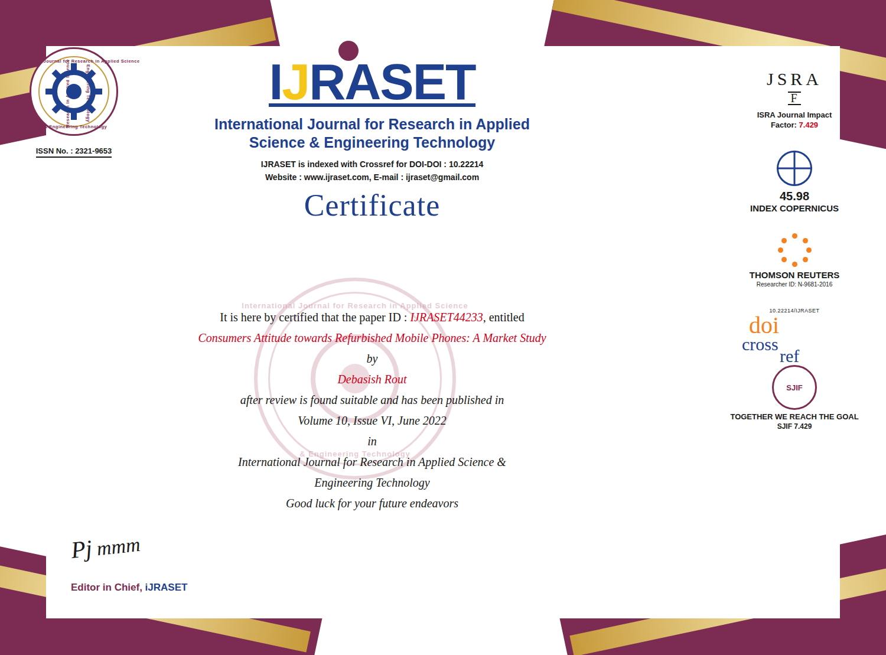International Journal for Research in Applied Science & Engineering Technology Research in Applied Science Engineering Technology
ISSN No. : 2321-9653
IJRASET
International Journal for Research in Applied
Science & Engineering Technology
IJRASET is indexed with Crossref for DOI-DOI : 10.22214
Website : www.ijraset.com, E-mail : ijraset@gmail.com
Certificate
International Journal for Research in Applied Science & Engineering Technology
It is here by certified that the paper ID : IJRASET44233, entitled
Consumers Attitude towards Refurbished Mobile Phones: A Market Study
by
Debasish Rout
after review is found suitable and has been published in
Volume 10, Issue VI, June 2022
in
International Journal for Research in Applied Science &
Engineering Technology
Good luck for your future endeavors
JSRA
F
ISRA Journal Impact
Factor: 7.429
45.98
INDEX COPERNICUS
THOMSON REUTERS
Researcher ID: N-9681-2016
10.22214/IJRASET
doi
cross
ref
TOGETHER WE REACH THE GOAL
SJIF 7.429
Pj mmm
Editor in Chief, iJRASET